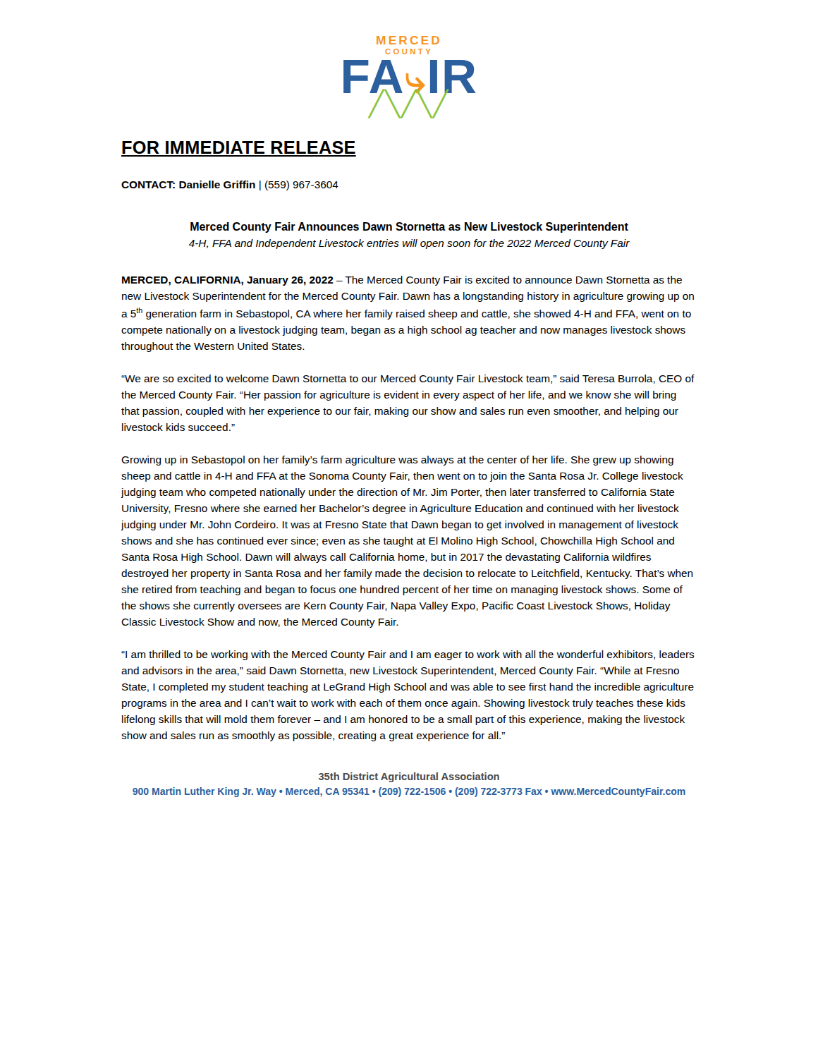MERCED
COUNTY
FA⤷IR
╱╲╱╲╱
FOR IMMEDIATE RELEASE
CONTACT: Danielle Griffin | (559) 967-3604
Merced County Fair Announces Dawn Stornetta as New Livestock Superintendent
4-H, FFA and Independent Livestock entries will open soon for the 2022 Merced County Fair
MERCED, CALIFORNIA, January 26, 2022 – The Merced County Fair is excited to announce Dawn Stornetta as the new Livestock Superintendent for the Merced County Fair. Dawn has a longstanding history in agriculture growing up on a 5th generation farm in Sebastopol, CA where her family raised sheep and cattle, she showed 4-H and FFA, went on to compete nationally on a livestock judging team, began as a high school ag teacher and now manages livestock shows throughout the Western United States.
“We are so excited to welcome Dawn Stornetta to our Merced County Fair Livestock team,” said Teresa Burrola, CEO of the Merced County Fair. “Her passion for agriculture is evident in every aspect of her life, and we know she will bring that passion, coupled with her experience to our fair, making our show and sales run even smoother, and helping our livestock kids succeed.”
Growing up in Sebastopol on her family’s farm agriculture was always at the center of her life. She grew up showing sheep and cattle in 4-H and FFA at the Sonoma County Fair, then went on to join the Santa Rosa Jr. College livestock judging team who competed nationally under the direction of Mr. Jim Porter, then later transferred to California State University, Fresno where she earned her Bachelor’s degree in Agriculture Education and continued with her livestock judging under Mr. John Cordeiro. It was at Fresno State that Dawn began to get involved in management of livestock shows and she has continued ever since; even as she taught at El Molino High School, Chowchilla High School and Santa Rosa High School. Dawn will always call California home, but in 2017 the devastating California wildfires destroyed her property in Santa Rosa and her family made the decision to relocate to Leitchfield, Kentucky. That’s when she retired from teaching and began to focus one hundred percent of her time on managing livestock shows. Some of the shows she currently oversees are Kern County Fair, Napa Valley Expo, Pacific Coast Livestock Shows, Holiday Classic Livestock Show and now, the Merced County Fair.
“I am thrilled to be working with the Merced County Fair and I am eager to work with all the wonderful exhibitors, leaders and advisors in the area,” said Dawn Stornetta, new Livestock Superintendent, Merced County Fair. “While at Fresno State, I completed my student teaching at LeGrand High School and was able to see first hand the incredible agriculture programs in the area and I can’t wait to work with each of them once again. Showing livestock truly teaches these kids lifelong skills that will mold them forever – and I am honored to be a small part of this experience, making the livestock show and sales run as smoothly as possible, creating a great experience for all.”
35th District Agricultural Association
900 Martin Luther King Jr. Way • Merced, CA 95341 • (209) 722-1506 • (209) 722-3773 Fax • www.MercedCountyFair.com